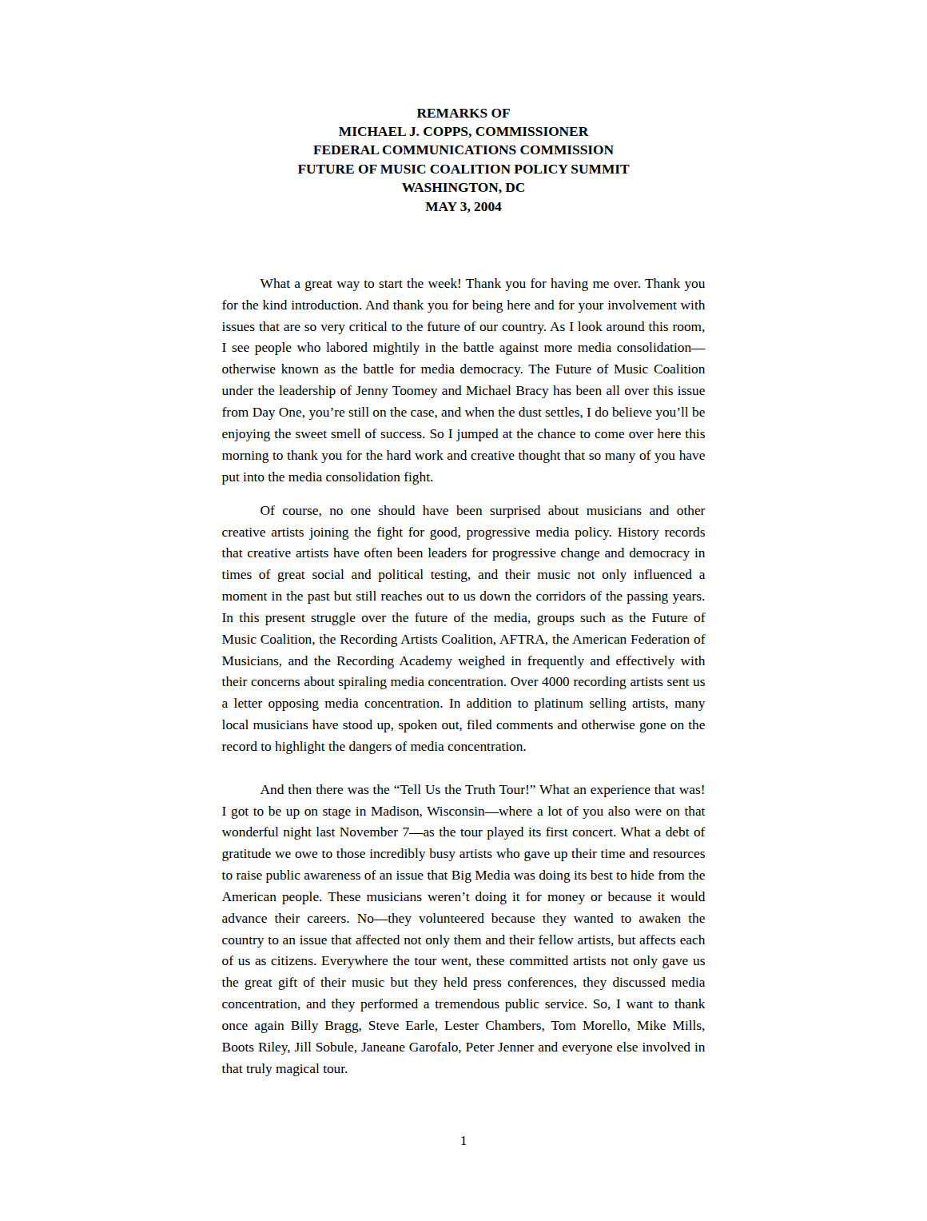REMARKS OF
MICHAEL J. COPPS, COMMISSIONER
FEDERAL COMMUNICATIONS COMMISSION
FUTURE OF MUSIC COALITION POLICY SUMMIT
WASHINGTON, DC
MAY 3, 2004
What a great way to start the week! Thank you for having me over. Thank you for the kind introduction. And thank you for being here and for your involvement with issues that are so very critical to the future of our country. As I look around this room, I see people who labored mightily in the battle against more media consolidation—otherwise known as the battle for media democracy. The Future of Music Coalition under the leadership of Jenny Toomey and Michael Bracy has been all over this issue from Day One, you’re still on the case, and when the dust settles, I do believe you’ll be enjoying the sweet smell of success. So I jumped at the chance to come over here this morning to thank you for the hard work and creative thought that so many of you have put into the media consolidation fight.
Of course, no one should have been surprised about musicians and other creative artists joining the fight for good, progressive media policy. History records that creative artists have often been leaders for progressive change and democracy in times of great social and political testing, and their music not only influenced a moment in the past but still reaches out to us down the corridors of the passing years. In this present struggle over the future of the media, groups such as the Future of Music Coalition, the Recording Artists Coalition, AFTRA, the American Federation of Musicians, and the Recording Academy weighed in frequently and effectively with their concerns about spiraling media concentration. Over 4000 recording artists sent us a letter opposing media concentration. In addition to platinum selling artists, many local musicians have stood up, spoken out, filed comments and otherwise gone on the record to highlight the dangers of media concentration.
And then there was the “Tell Us the Truth Tour!” What an experience that was! I got to be up on stage in Madison, Wisconsin—where a lot of you also were on that wonderful night last November 7—as the tour played its first concert. What a debt of gratitude we owe to those incredibly busy artists who gave up their time and resources to raise public awareness of an issue that Big Media was doing its best to hide from the American people. These musicians weren’t doing it for money or because it would advance their careers. No—they volunteered because they wanted to awaken the country to an issue that affected not only them and their fellow artists, but affects each of us as citizens. Everywhere the tour went, these committed artists not only gave us the great gift of their music but they held press conferences, they discussed media concentration, and they performed a tremendous public service. So, I want to thank once again Billy Bragg, Steve Earle, Lester Chambers, Tom Morello, Mike Mills, Boots Riley, Jill Sobule, Janeane Garofalo, Peter Jenner and everyone else involved in that truly magical tour.
1